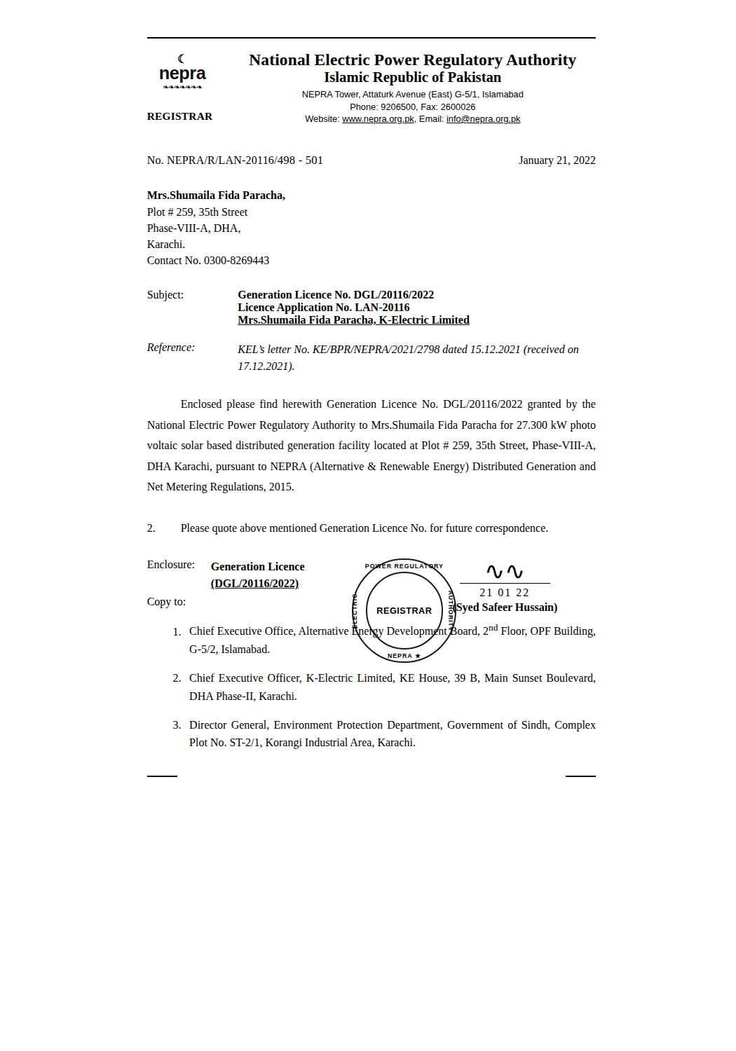☾
nepra
❧❧❧❧❧❧❧
National Electric Power Regulatory Authority
Islamic Republic of Pakistan
NEPRA Tower, Attaturk Avenue (East) G-5/1, Islamabad
Phone: 9206500, Fax: 2600026
Website: www.nepra.org.pk, Email: info@nepra.org.pk
REGISTRAR
No. NEPRA/R/LAN-20116/498 - 501
January 21, 2022
Mrs.Shumaila Fida Paracha,
Plot # 259, 35th Street
Phase-VIII-A, DHA,
Karachi.
Contact No. 0300-8269443
Subject:
Generation Licence No. DGL/20116/2022
Licence Application No. LAN-20116
Mrs.Shumaila Fida Paracha, K-Electric Limited
Reference:
KEL’s letter No. KE/BPR/NEPRA/2021/2798 dated 15.12.2021 (received on 17.12.2021).
Enclosed please find herewith Generation Licence No. DGL/20116/2022 granted by the National Electric Power Regulatory Authority to Mrs.Shumaila Fida Paracha for 27.300 kW photo voltaic solar based distributed generation facility located at Plot # 259, 35th Street, Phase-VIII-A, DHA Karachi, pursuant to NEPRA (Alternative & Renewable Energy) Distributed Generation and Net Metering Regulations, 2015.
2.
Please quote above mentioned Generation Licence No. for future correspondence.
Enclosure:
Generation Licence
(DGL/20116/2022)
POWER REGULATORY
NEPRA ★
ELECTRIC
AUTHORITY
REGISTRAR
∿∿
21 01 22
(Syed Safeer Hussain)
Copy to:
Chief Executive Office, Alternative Energy Development Board, 2nd Floor, OPF Building, G-5/2, Islamabad.
Chief Executive Officer, K-Electric Limited, KE House, 39 B, Main Sunset Boulevard, DHA Phase-II, Karachi.
Director General, Environment Protection Department, Government of Sindh, Complex Plot No. ST-2/1, Korangi Industrial Area, Karachi.